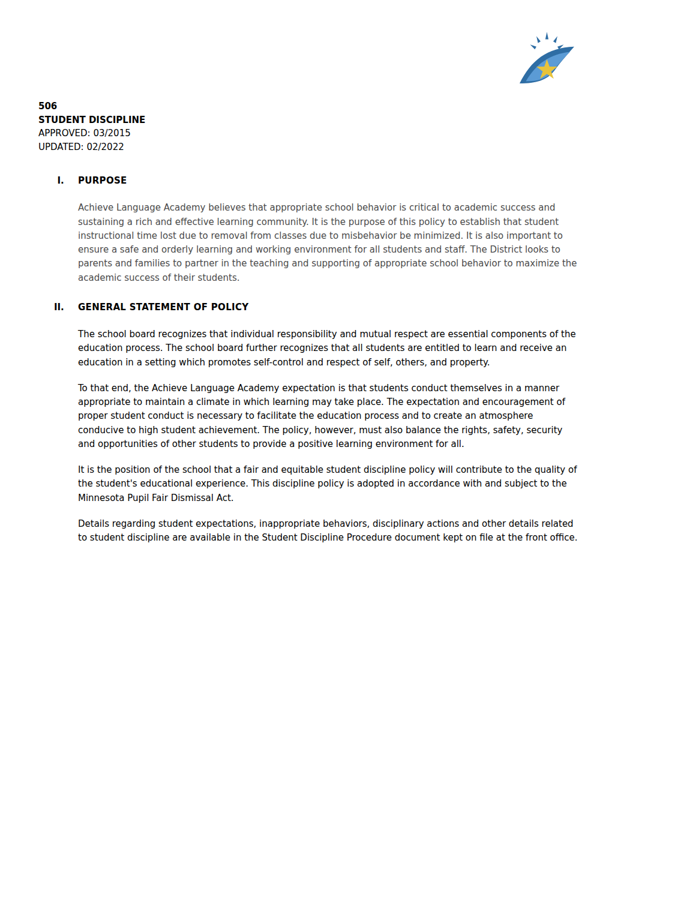506
STUDENT DISCIPLINE
APPROVED: 03/2015
UPDATED: 02/2022
PURPOSE
Achieve Language Academy believes that appropriate school behavior is critical to academic success and sustaining a rich and effective learning community. It is the purpose of this policy to establish that student instructional time lost due to removal from classes due to misbehavior be minimized. It is also important to ensure a safe and orderly learning and working environment for all students and staff. The District looks to parents and families to partner in the teaching and supporting of appropriate school behavior to maximize the academic success of their students.
GENERAL STATEMENT OF POLICY
The school board recognizes that individual responsibility and mutual respect are essential components of the education process. The school board further recognizes that all students are entitled to learn and receive an education in a setting which promotes self-control and respect of self, others, and property.
To that end, the Achieve Language Academy expectation is that students conduct themselves in a manner appropriate to maintain a climate in which learning may take place. The expectation and encouragement of proper student conduct is necessary to facilitate the education process and to create an atmosphere conducive to high student achievement. The policy, however, must also balance the rights, safety, security and opportunities of other students to provide a positive learning environment for all.
It is the position of the school that a fair and equitable student discipline policy will contribute to the quality of the student's educational experience. This discipline policy is adopted in accordance with and subject to the Minnesota Pupil Fair Dismissal Act.
Details regarding student expectations, inappropriate behaviors, disciplinary actions and other details related to student discipline are available in the Student Discipline Procedure document kept on file at the front office.